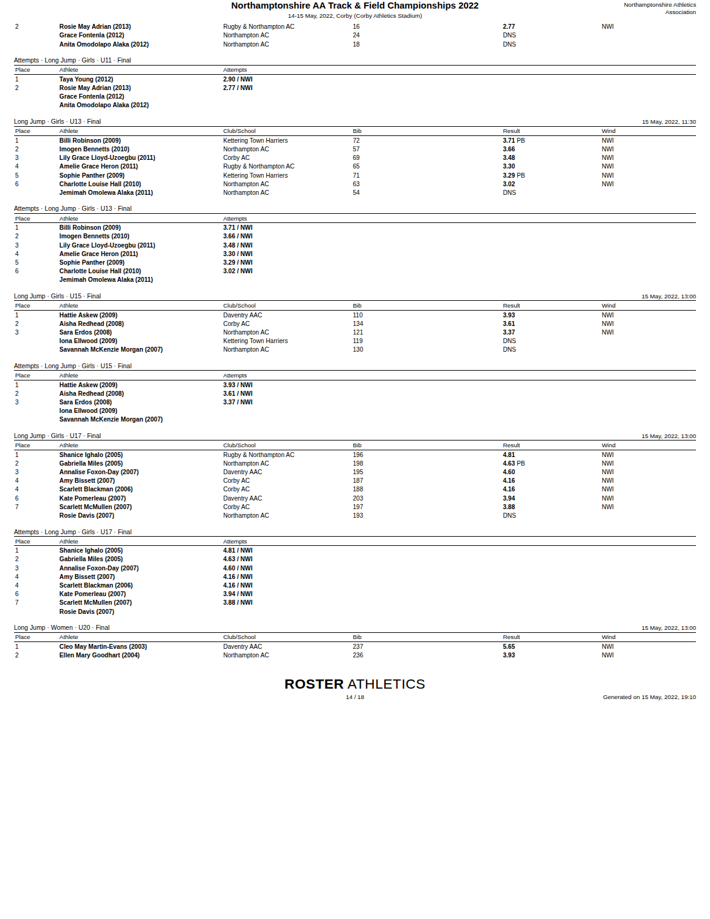Northamptonshire Athletics
Association
Northamptonshire AA Track & Field Championships 2022
14-15 May, 2022, Corby (Corby Athletics Stadium)
| 2 | Rosie May Adrian (2013) | Rugby & Northampton AC | 16 | 2.77 | NWI |
| | Grace Fontenla (2012) | Northampton AC | 24 | DNS | |
| | Anita Omodolapo Alaka (2012) | Northampton AC | 18 | DNS | |
Attempts · Long Jump · Girls · U11 · Final
| Place | Athlete | Attempts |
| 1 | Taya Young (2012) | 2.90 / NWI |
| 2 | Rosie May Adrian (2013) | 2.77 / NWI |
| | Grace Fontenla (2012) | |
| | Anita Omodolapo Alaka (2012) | |
Long Jump · Girls · U13 · Final15 May, 2022, 11:30
| Place | Athlete | Club/School | Bib | Result | Wind |
| 1 | Billi Robinson (2009) | Kettering Town Harriers | 72 | 3.71 PB | NWI |
| 2 | Imogen Bennetts (2010) | Northampton AC | 57 | 3.66 | NWI |
| 3 | Lily Grace Lloyd-Uzoegbu (2011) | Corby AC | 69 | 3.48 | NWI |
| 4 | Amelie Grace Heron (2011) | Rugby & Northampton AC | 65 | 3.30 | NWI |
| 5 | Sophie Panther (2009) | Kettering Town Harriers | 71 | 3.29 PB | NWI |
| 6 | Charlotte Louise Hall (2010) | Northampton AC | 63 | 3.02 | NWI |
| | Jemimah Omolewa Alaka (2011) | Northampton AC | 54 | DNS | |
Attempts · Long Jump · Girls · U13 · Final
| Place | Athlete | Attempts |
| 1 | Billi Robinson (2009) | 3.71 / NWI |
| 2 | Imogen Bennetts (2010) | 3.66 / NWI |
| 3 | Lily Grace Lloyd-Uzoegbu (2011) | 3.48 / NWI |
| 4 | Amelie Grace Heron (2011) | 3.30 / NWI |
| 5 | Sophie Panther (2009) | 3.29 / NWI |
| 6 | Charlotte Louise Hall (2010) | 3.02 / NWI |
| | Jemimah Omolewa Alaka (2011) | |
Long Jump · Girls · U15 · Final15 May, 2022, 13:00
| Place | Athlete | Club/School | Bib | Result | Wind |
| 1 | Hattie Askew (2009) | Daventry AAC | 110 | 3.93 | NWI |
| 2 | Aisha Redhead (2008) | Corby AC | 134 | 3.61 | NWI |
| 3 | Sara Erdos (2008) | Northampton AC | 121 | 3.37 | NWI |
| | Iona Ellwood (2009) | Kettering Town Harriers | 119 | DNS | |
| | Savannah McKenzie Morgan (2007) | Northampton AC | 130 | DNS | |
Attempts · Long Jump · Girls · U15 · Final
| Place | Athlete | Attempts |
| 1 | Hattie Askew (2009) | 3.93 / NWI |
| 2 | Aisha Redhead (2008) | 3.61 / NWI |
| 3 | Sara Erdos (2008) | 3.37 / NWI |
| | Iona Ellwood (2009) | |
| | Savannah McKenzie Morgan (2007) | |
Long Jump · Girls · U17 · Final15 May, 2022, 13:00
| Place | Athlete | Club/School | Bib | Result | Wind |
| 1 | Shanice Ighalo (2005) | Rugby & Northampton AC | 196 | 4.81 | NWI |
| 2 | Gabriella Miles (2005) | Northampton AC | 198 | 4.63 PB | NWI |
| 3 | Annalise Foxon-Day (2007) | Daventry AAC | 195 | 4.60 | NWI |
| 4 | Amy Bissett (2007) | Corby AC | 187 | 4.16 | NWI |
| 4 | Scarlett Blackman (2006) | Corby AC | 188 | 4.16 | NWI |
| 6 | Kate Pomerleau (2007) | Daventry AAC | 203 | 3.94 | NWI |
| 7 | Scarlett McMullen (2007) | Corby AC | 197 | 3.88 | NWI |
| | Rosie Davis (2007) | Northampton AC | 193 | DNS | |
Attempts · Long Jump · Girls · U17 · Final
| Place | Athlete | Attempts |
| 1 | Shanice Ighalo (2005) | 4.81 / NWI |
| 2 | Gabriella Miles (2005) | 4.63 / NWI |
| 3 | Annalise Foxon-Day (2007) | 4.60 / NWI |
| 4 | Amy Bissett (2007) | 4.16 / NWI |
| 4 | Scarlett Blackman (2006) | 4.16 / NWI |
| 6 | Kate Pomerleau (2007) | 3.94 / NWI |
| 7 | Scarlett McMullen (2007) | 3.88 / NWI |
| | Rosie Davis (2007) | |
Long Jump · Women · U20 · Final15 May, 2022, 13:00
| Place | Athlete | Club/School | Bib | Result | Wind |
| 1 | Cleo May Martin-Evans (2003) | Daventry AAC | 237 | 5.65 | NWI |
| 2 | Ellen Mary Goodhart (2004) | Northampton AC | 236 | 3.93 | NWI |
ROSTER ATHLETICS
14 / 18
Generated on 15 May, 2022, 19:10